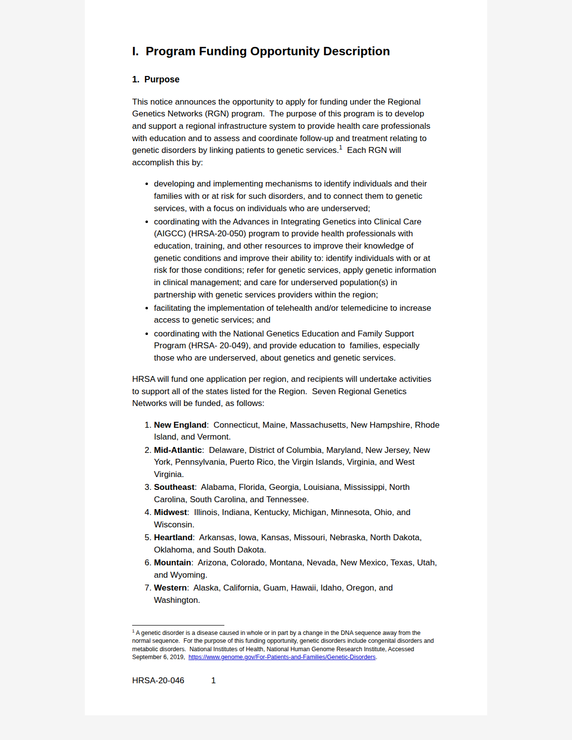I. Program Funding Opportunity Description
1. Purpose
This notice announces the opportunity to apply for funding under the Regional Genetics Networks (RGN) program. The purpose of this program is to develop and support a regional infrastructure system to provide health care professionals with education and to assess and coordinate follow-up and treatment relating to genetic disorders by linking patients to genetic services.1 Each RGN will accomplish this by:
developing and implementing mechanisms to identify individuals and their families with or at risk for such disorders, and to connect them to genetic services, with a focus on individuals who are underserved;
coordinating with the Advances in Integrating Genetics into Clinical Care (AIGCC) (HRSA-20-050) program to provide health professionals with education, training, and other resources to improve their knowledge of genetic conditions and improve their ability to: identify individuals with or at risk for those conditions; refer for genetic services, apply genetic information in clinical management; and care for underserved population(s) in partnership with genetic services providers within the region;
facilitating the implementation of telehealth and/or telemedicine to increase access to genetic services; and
coordinating with the National Genetics Education and Family Support Program (HRSA- 20-049), and provide education to families, especially those who are underserved, about genetics and genetic services.
HRSA will fund one application per region, and recipients will undertake activities to support all of the states listed for the Region. Seven Regional Genetics Networks will be funded, as follows:
New England: Connecticut, Maine, Massachusetts, New Hampshire, Rhode Island, and Vermont.
Mid-Atlantic: Delaware, District of Columbia, Maryland, New Jersey, New York, Pennsylvania, Puerto Rico, the Virgin Islands, Virginia, and West Virginia.
Southeast: Alabama, Florida, Georgia, Louisiana, Mississippi, North Carolina, South Carolina, and Tennessee.
Midwest: Illinois, Indiana, Kentucky, Michigan, Minnesota, Ohio, and Wisconsin.
Heartland: Arkansas, Iowa, Kansas, Missouri, Nebraska, North Dakota, Oklahoma, and South Dakota.
Mountain: Arizona, Colorado, Montana, Nevada, New Mexico, Texas, Utah, and Wyoming.
Western: Alaska, California, Guam, Hawaii, Idaho, Oregon, and Washington.
1 A genetic disorder is a disease caused in whole or in part by a change in the DNA sequence away from the normal sequence. For the purpose of this funding opportunity, genetic disorders include congenital disorders and metabolic disorders. National Institutes of Health, National Human Genome Research Institute, Accessed September 6, 2019, https://www.genome.gov/For-Patients-and-Families/Genetic-Disorders.
HRSA-20-046 1